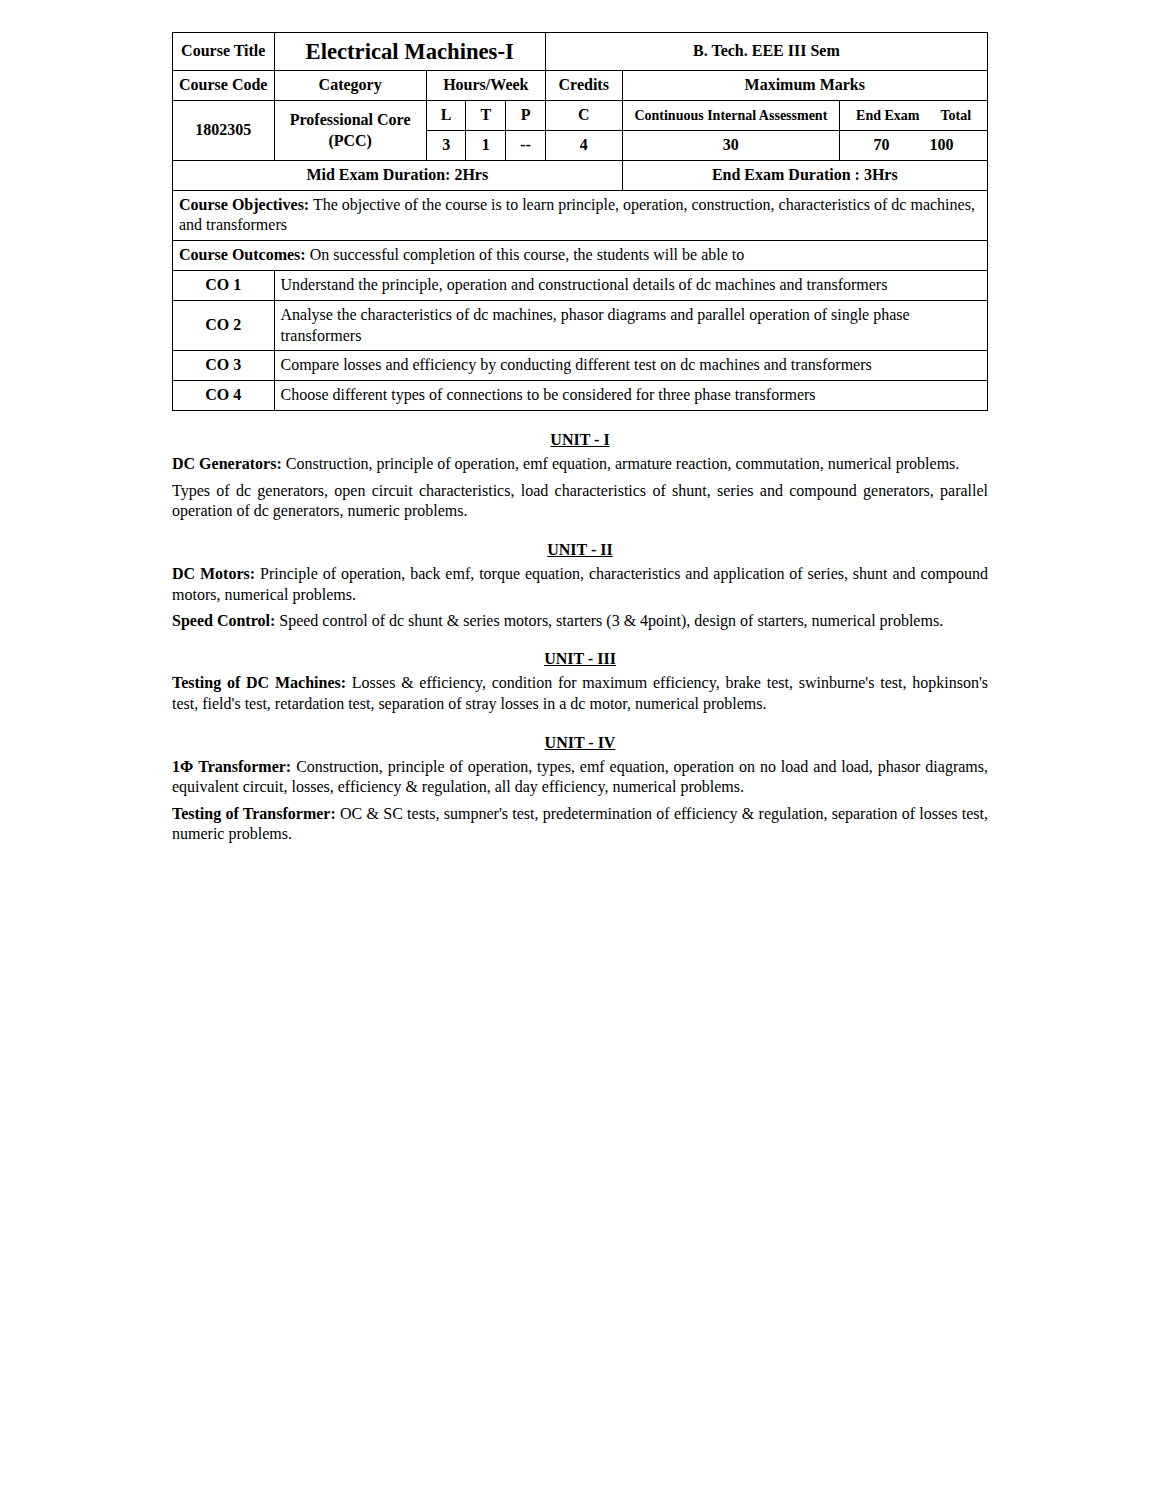| Course Title | Electrical Machines-I | B. Tech. EEE III Sem |
| Course Code | Category | Hours/Week | Credits | Maximum Marks |
| 1802305 | Professional Core (PCC) | L | T | P | C | Continuous Internal Assessment | End Exam Total |
| 3 | 1 | -- | 4 | 30 | 70 100 |
| Mid Exam Duration: 2Hrs | End Exam Duration : 3Hrs |
| Course Objectives: The objective of the course is to learn principle, operation, construction, characteristics of dc machines, and transformers |
| Course Outcomes: On successful completion of this course, the students will be able to |
| CO 1 | Understand the principle, operation and constructional details of dc machines and transformers |
| CO 2 | Analyse the characteristics of dc machines, phasor diagrams and parallel operation of single phase transformers |
| CO 3 | Compare losses and efficiency by conducting different test on dc machines and transformers |
| CO 4 | Choose different types of connections to be considered for three phase transformers |
UNIT - I
DC Generators: Construction, principle of operation, emf equation, armature reaction, commutation, numerical problems.
Types of dc generators, open circuit characteristics, load characteristics of shunt, series and compound generators, parallel operation of dc generators, numeric problems.
UNIT - II
DC Motors: Principle of operation, back emf, torque equation, characteristics and application of series, shunt and compound motors, numerical problems.
Speed Control: Speed control of dc shunt & series motors, starters (3 & 4point), design of starters, numerical problems.
UNIT - III
Testing of DC Machines: Losses & efficiency, condition for maximum efficiency, brake test, swinburne's test, hopkinson's test, field's test, retardation test, separation of stray losses in a dc motor, numerical problems.
UNIT - IV
1Φ Transformer: Construction, principle of operation, types, emf equation, operation on no load and load, phasor diagrams, equivalent circuit, losses, efficiency & regulation, all day efficiency, numerical problems.
Testing of Transformer: OC & SC tests, sumpner's test, predetermination of efficiency & regulation, separation of losses test, numeric problems.